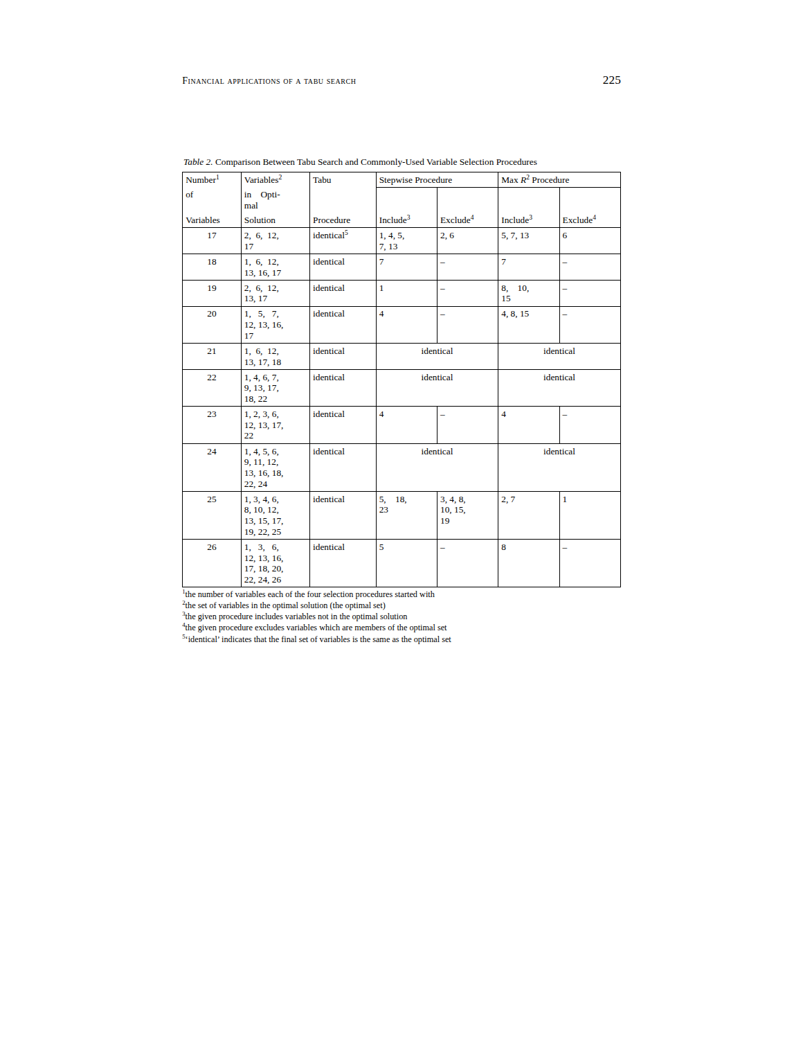Financial applications of a tabu search 225
Table 2. Comparison Between Tabu Search and Commonly-Used Variable Selection Procedures
| Number 1 | Variables 2 | Tabu | Stepwise Procedure | Max R 2 Procedure |
| --- | --- | --- | --- | --- |
| of | in Opti- mal | | | | | |
| Variables | Solution | Procedure | Include 3 | Exclude 4 | Include 3 | Exclude 4 |
| 17 | 2, 6, 12, 17 | identical 5 | 1, 4, 5, 7, 13 | 2, 6 | 5, 7, 13 | 6 |
| 18 | 1, 6, 12, 13, 16, 17 | identical | 7 | – | 7 | – |
| 19 | 2, 6, 12, 13, 17 | identical | 1 | – | 8, 10, 15 | – |
| 20 | 1, 5, 7, 12, 13, 16, 17 | identical | 4 | – | 4, 8, 15 | – |
| 21 | 1, 6, 12, 13, 17, 18 | identical | identical | identical |
| 22 | 1, 4, 6, 7, 9, 13, 17, 18, 22 | identical | identical | identical |
| 23 | 1, 2, 3, 6, 12, 13, 17, 22 | identical | 4 | – | 4 | – |
| 24 | 1, 4, 5, 6, 9, 11, 12, 13, 16, 18, 22, 24 | identical | identical | identical |
| 25 | 1, 3, 4, 6, 8, 10, 12, 13, 15, 17, 19, 22, 25 | identical | 5, 18, 23 | 3, 4, 8, 10, 15, 19 | 2, 7 | 1 |
| 26 | 1, 3, 6, 12, 13, 16, 17, 18, 20, 22, 24, 26 | identical | 5 | – | 8 | – |
1the number of variables each of the four selection procedures started with
2the set of variables in the optimal solution (the optimal set)
3the given procedure includes variables not in the optimal solution
4the given procedure excludes variables which are members of the optimal set
5‘identical’ indicates that the final set of variables is the same as the optimal set